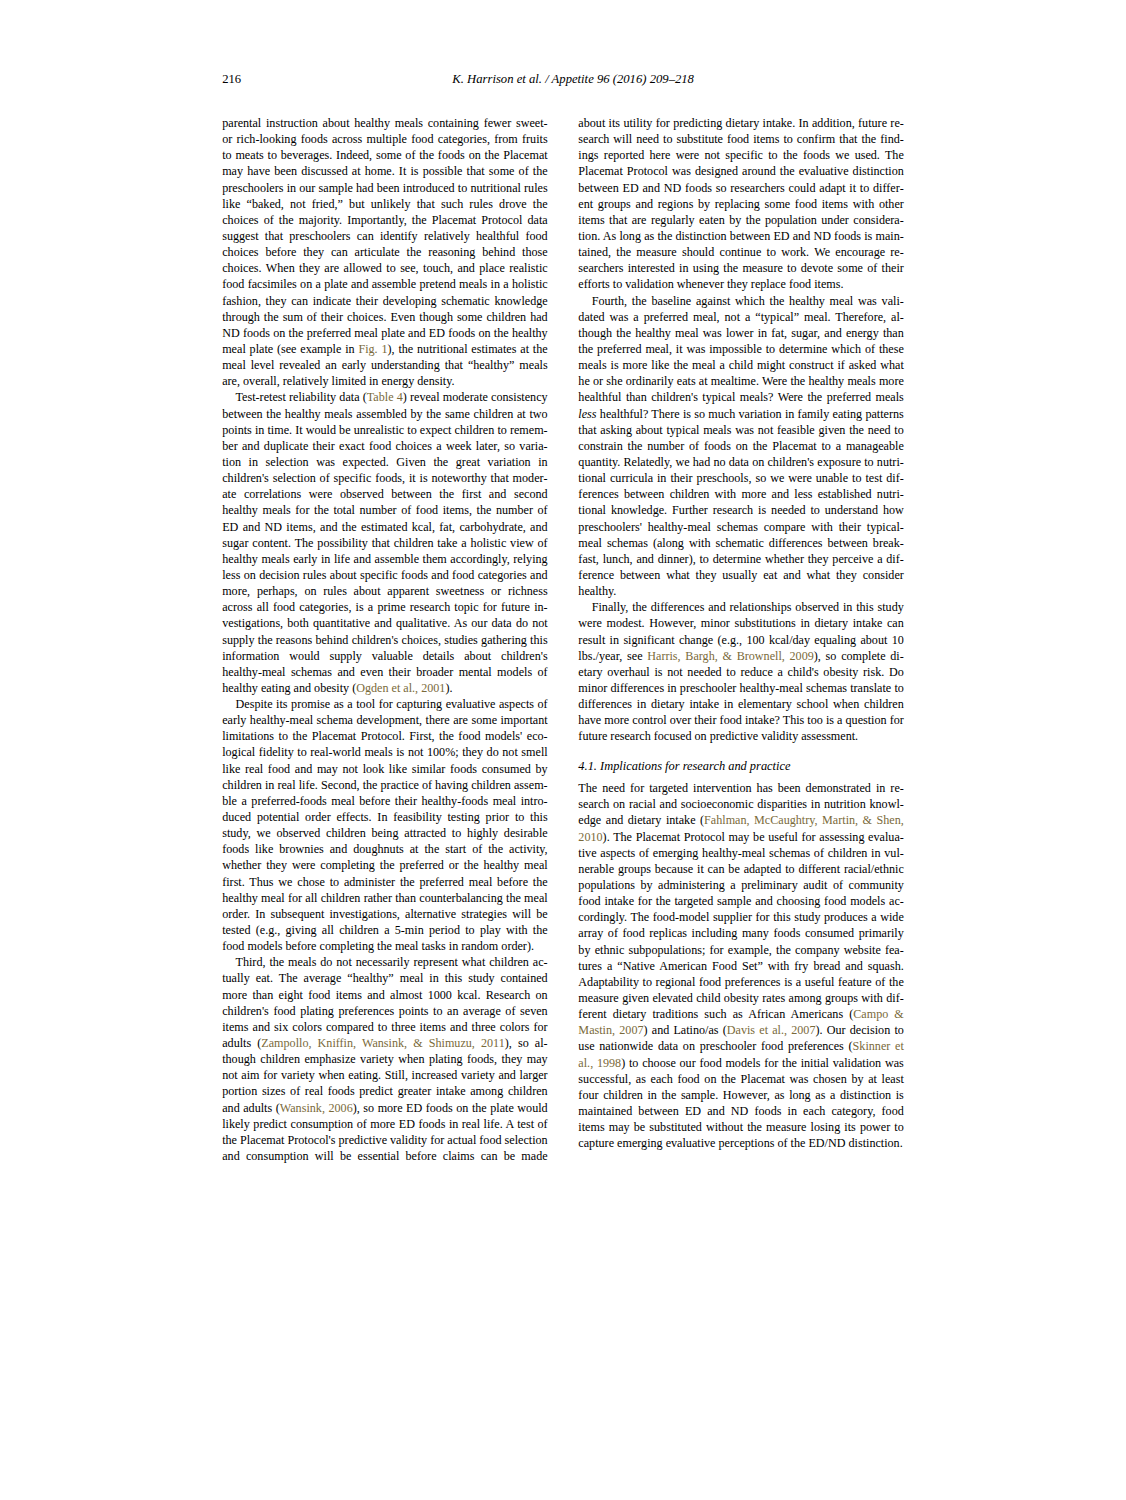216 K. Harrison et al. / Appetite 96 (2016) 209–218
parental instruction about healthy meals containing fewer sweet- or rich-looking foods across multiple food categories, from fruits to meats to beverages. Indeed, some of the foods on the Placemat may have been discussed at home. It is possible that some of the preschoolers in our sample had been introduced to nutritional rules like “baked, not fried,” but unlikely that such rules drove the choices of the majority. Importantly, the Placemat Protocol data suggest that preschoolers can identify relatively healthful food choices before they can articulate the reasoning behind those choices. When they are allowed to see, touch, and place realistic food facsimiles on a plate and assemble pretend meals in a holistic fashion, they can indicate their developing schematic knowledge through the sum of their choices. Even though some children had ND foods on the preferred meal plate and ED foods on the healthy meal plate (see example in Fig. 1), the nutritional estimates at the meal level revealed an early understanding that “healthy” meals are, overall, relatively limited in energy density.
Test-retest reliability data (Table 4) reveal moderate consistency between the healthy meals assembled by the same children at two points in time. It would be unrealistic to expect children to remember and duplicate their exact food choices a week later, so variation in selection was expected. Given the great variation in children's selection of specific foods, it is noteworthy that moderate correlations were observed between the first and second healthy meals for the total number of food items, the number of ED and ND items, and the estimated kcal, fat, carbohydrate, and sugar content. The possibility that children take a holistic view of healthy meals early in life and assemble them accordingly, relying less on decision rules about specific foods and food categories and more, perhaps, on rules about apparent sweetness or richness across all food categories, is a prime research topic for future investigations, both quantitative and qualitative. As our data do not supply the reasons behind children's choices, studies gathering this information would supply valuable details about children's healthy-meal schemas and even their broader mental models of healthy eating and obesity (Ogden et al., 2001).
Despite its promise as a tool for capturing evaluative aspects of early healthy-meal schema development, there are some important limitations to the Placemat Protocol. First, the food models' ecological fidelity to real-world meals is not 100%; they do not smell like real food and may not look like similar foods consumed by children in real life. Second, the practice of having children assemble a preferred-foods meal before their healthy-foods meal introduced potential order effects. In feasibility testing prior to this study, we observed children being attracted to highly desirable foods like brownies and doughnuts at the start of the activity, whether they were completing the preferred or the healthy meal first. Thus we chose to administer the preferred meal before the healthy meal for all children rather than counterbalancing the meal order. In subsequent investigations, alternative strategies will be tested (e.g., giving all children a 5-min period to play with the food models before completing the meal tasks in random order).
Third, the meals do not necessarily represent what children actually eat. The average “healthy” meal in this study contained more than eight food items and almost 1000 kcal. Research on children's food plating preferences points to an average of seven items and six colors compared to three items and three colors for adults (Zampollo, Kniffin, Wansink, & Shimuzu, 2011), so although children emphasize variety when plating foods, they may not aim for variety when eating. Still, increased variety and larger portion sizes of real foods predict greater intake among children and adults (Wansink, 2006), so more ED foods on the plate would likely predict consumption of more ED foods in real life. A test of the Placemat Protocol's predictive validity for actual food selection and consumption will be essential before claims can be made about its utility for predicting dietary intake. In addition, future research will need to substitute food items to confirm that the findings reported here were not specific to the foods we used. The Placemat Protocol was designed around the evaluative distinction between ED and ND foods so researchers could adapt it to different groups and regions by replacing some food items with other items that are regularly eaten by the population under consideration. As long as the distinction between ED and ND foods is maintained, the measure should continue to work. We encourage researchers interested in using the measure to devote some of their efforts to validation whenever they replace food items.
Fourth, the baseline against which the healthy meal was validated was a preferred meal, not a “typical” meal. Therefore, although the healthy meal was lower in fat, sugar, and energy than the preferred meal, it was impossible to determine which of these meals is more like the meal a child might construct if asked what he or she ordinarily eats at mealtime. Were the healthy meals more healthful than children's typical meals? Were the preferred meals less healthful? There is so much variation in family eating patterns that asking about typical meals was not feasible given the need to constrain the number of foods on the Placemat to a manageable quantity. Relatedly, we had no data on children's exposure to nutritional curricula in their preschools, so we were unable to test differences between children with more and less established nutritional knowledge. Further research is needed to understand how preschoolers' healthy-meal schemas compare with their typical-meal schemas (along with schematic differences between breakfast, lunch, and dinner), to determine whether they perceive a difference between what they usually eat and what they consider healthy.
Finally, the differences and relationships observed in this study were modest. However, minor substitutions in dietary intake can result in significant change (e.g., 100 kcal/day equaling about 10 lbs./year, see Harris, Bargh, & Brownell, 2009), so complete dietary overhaul is not needed to reduce a child's obesity risk. Do minor differences in preschooler healthy-meal schemas translate to differences in dietary intake in elementary school when children have more control over their food intake? This too is a question for future research focused on predictive validity assessment.
4.1. Implications for research and practice
The need for targeted intervention has been demonstrated in research on racial and socioeconomic disparities in nutrition knowledge and dietary intake (Fahlman, McCaughtry, Martin, & Shen, 2010). The Placemat Protocol may be useful for assessing evaluative aspects of emerging healthy-meal schemas of children in vulnerable groups because it can be adapted to different racial/ethnic populations by administering a preliminary audit of community food intake for the targeted sample and choosing food models accordingly. The food-model supplier for this study produces a wide array of food replicas including many foods consumed primarily by ethnic subpopulations; for example, the company website features a “Native American Food Set” with fry bread and squash. Adaptability to regional food preferences is a useful feature of the measure given elevated child obesity rates among groups with different dietary traditions such as African Americans (Campo & Mastin, 2007) and Latino/as (Davis et al., 2007). Our decision to use nationwide data on preschooler food preferences (Skinner et al., 1998) to choose our food models for the initial validation was successful, as each food on the Placemat was chosen by at least four children in the sample. However, as long as a distinction is maintained between ED and ND foods in each category, food items may be substituted without the measure losing its power to capture emerging evaluative perceptions of the ED/ND distinction.